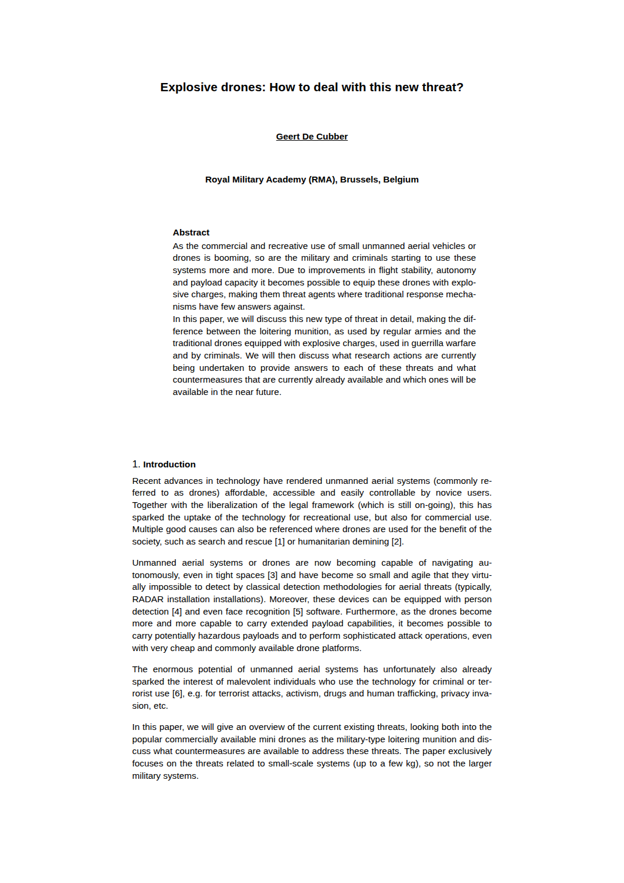Explosive drones: How to deal with this new threat?
Geert De Cubber
Royal Military Academy (RMA), Brussels, Belgium
Abstract
As the commercial and recreative use of small unmanned aerial vehicles or drones is booming, so are the military and criminals starting to use these systems more and more. Due to improvements in flight stability, autonomy and payload capacity it becomes possible to equip these drones with explosive charges, making them threat agents where traditional response mechanisms have few answers against.
In this paper, we will discuss this new type of threat in detail, making the difference between the loitering munition, as used by regular armies and the traditional drones equipped with explosive charges, used in guerrilla warfare and by criminals. We will then discuss what research actions are currently being undertaken to provide answers to each of these threats and what countermeasures that are currently already available and which ones will be available in the near future.
1. Introduction
Recent advances in technology have rendered unmanned aerial systems (commonly referred to as drones) affordable, accessible and easily controllable by novice users. Together with the liberalization of the legal framework (which is still on-going), this has sparked the uptake of the technology for recreational use, but also for commercial use. Multiple good causes can also be referenced where drones are used for the benefit of the society, such as search and rescue [1] or humanitarian demining [2].
Unmanned aerial systems or drones are now becoming capable of navigating autonomously, even in tight spaces [3] and have become so small and agile that they virtually impossible to detect by classical detection methodologies for aerial threats (typically, RADAR installation installations). Moreover, these devices can be equipped with person detection [4] and even face recognition [5] software. Furthermore, as the drones become more and more capable to carry extended payload capabilities, it becomes possible to carry potentially hazardous payloads and to perform sophisticated attack operations, even with very cheap and commonly available drone platforms.
The enormous potential of unmanned aerial systems has unfortunately also already sparked the interest of malevolent individuals who use the technology for criminal or terrorist use [6], e.g. for terrorist attacks, activism, drugs and human trafficking, privacy invasion, etc.
In this paper, we will give an overview of the current existing threats, looking both into the popular commercially available mini drones as the military-type loitering munition and discuss what countermeasures are available to address these threats. The paper exclusively focuses on the threats related to small-scale systems (up to a few kg), so not the larger military systems.